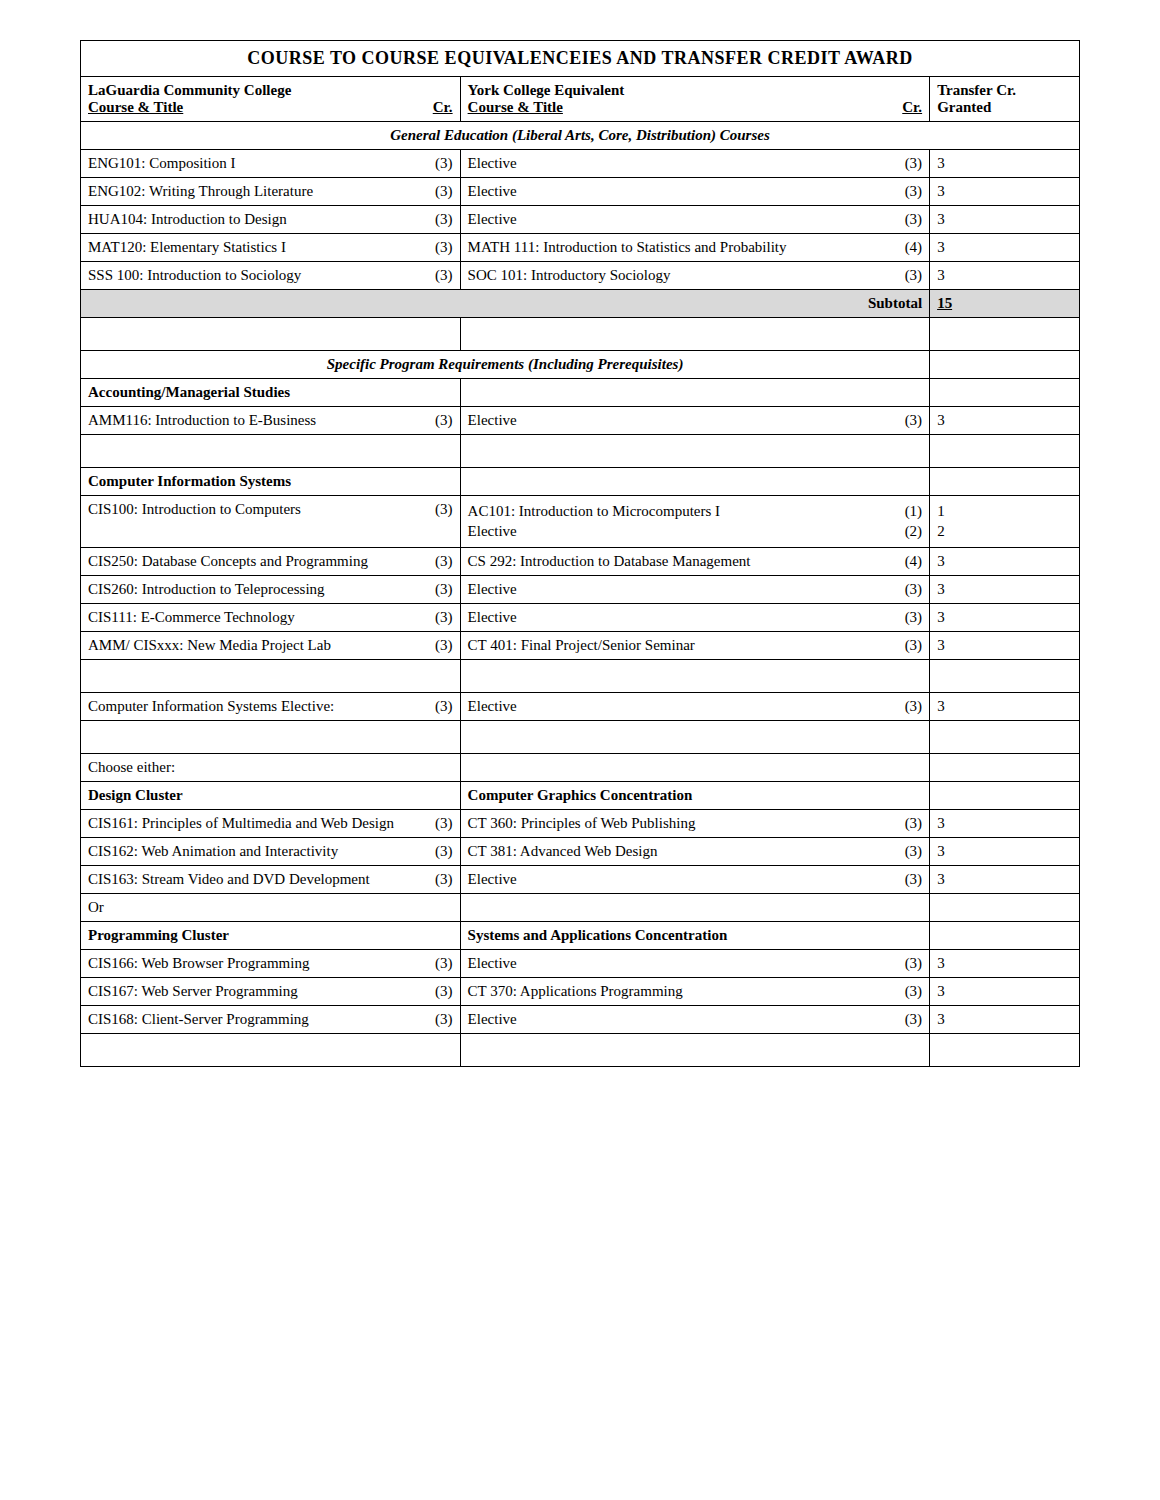| COURSE TO COURSE EQUIVALENCEIES AND TRANSFER CREDIT AWARD |
| LaGuardia Community College Course & Title Cr. | York College Equivalent Course & Title Cr. | Transfer Cr. Granted |
| General Education (Liberal Arts, Core, Distribution) Courses |
| ENG101: Composition I (3) | Elective (3) | 3 |
| ENG102: Writing Through Literature (3) | Elective (3) | 3 |
| HUA104: Introduction to Design (3) | Elective (3) | 3 |
| MAT120: Elementary Statistics I (3) | MATH 111: Introduction to Statistics and Probability (4) | 3 |
| SSS 100: Introduction to Sociology (3) | SOC 101: Introductory Sociology (3) | 3 |
| Subtotal | 15 |
| Specific Program Requirements (Including Prerequisites) | |
| Accounting/Managerial Studies | | |
| AMM116: Introduction to E-Business (3) | Elective (3) | 3 |
| Computer Information Systems | | |
| CIS100: Introduction to Computers (3) | AC101: Introduction to Microcomputers I (1) Elective (2) | 1 2 |
| CIS250: Database Concepts and Programming (3) | CS 292: Introduction to Database Management (4) | 3 |
| CIS260: Introduction to Teleprocessing (3) | Elective (3) | 3 |
| CIS111: E-Commerce Technology (3) | Elective (3) | 3 |
| AMM/ CISxxx: New Media Project Lab (3) | CT 401: Final Project/Senior Seminar (3) | 3 |
| Computer Information Systems Elective: (3) | Elective (3) | 3 |
| Choose either: | | |
| Design Cluster | Computer Graphics Concentration | |
| CIS161: Principles of Multimedia and Web Design (3) | CT 360: Principles of Web Publishing (3) | 3 |
| CIS162: Web Animation and Interactivity (3) | CT 381: Advanced Web Design (3) | 3 |
| CIS163: Stream Video and DVD Development (3) | Elective (3) | 3 |
| Or | | |
| Programming Cluster | Systems and Applications Concentration | |
| CIS166: Web Browser Programming (3) | Elective (3) | 3 |
| CIS167: Web Server Programming (3) | CT 370: Applications Programming (3) | 3 |
| CIS168: Client-Server Programming (3) | Elective (3) | 3 |